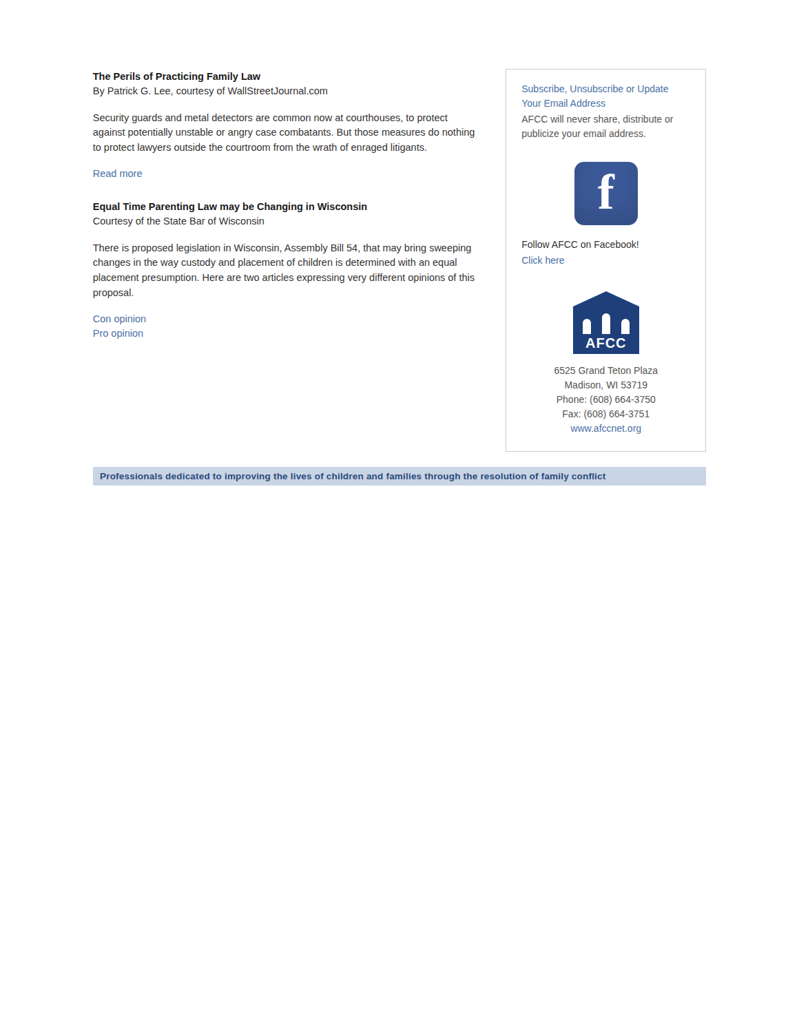The Perils of Practicing Family Law
By Patrick G. Lee, courtesy of WallStreetJournal.com
Security guards and metal detectors are common now at courthouses, to protect against potentially unstable or angry case combatants. But those measures do nothing to protect lawyers outside the courtroom from the wrath of enraged litigants.
Read more
Equal Time Parenting Law may be Changing in Wisconsin
Courtesy of the State Bar of Wisconsin
There is proposed legislation in Wisconsin, Assembly Bill 54, that may bring sweeping changes in the way custody and placement of children is determined with an equal placement presumption. Here are two articles expressing very different opinions of this proposal.
Con opinion Pro opinion
Subscribe, Unsubscribe or Update Your Email Address
AFCC will never share, distribute or publicize your email address.
Follow AFCC on Facebook!
Click here
AFCC
6525 Grand Teton Plaza
Madison, WI 53719
Phone: (608) 664-3750
Fax: (608) 664-3751
www.afccnet.org
Professionals dedicated to improving the lives of children and families through the resolution of family conflict